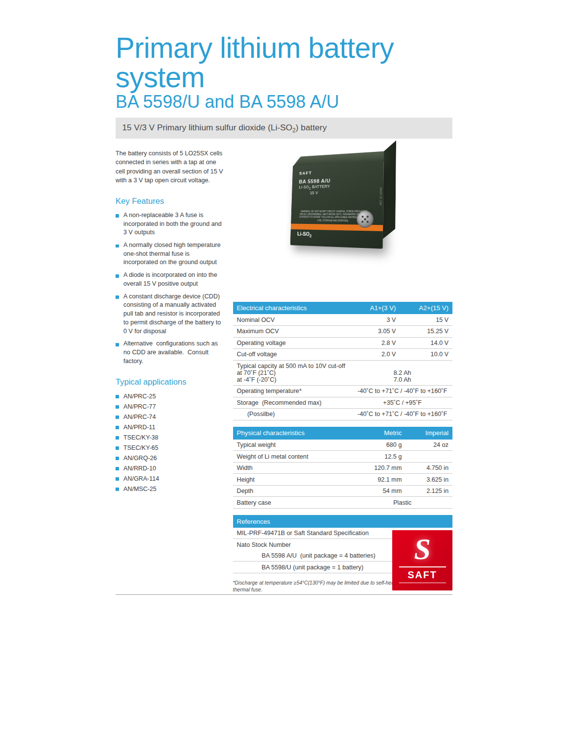Primary lithium battery system BA 5598/U and BA 5598 A/U
15 V/3 V Primary lithium sulfur dioxide (Li-SO2) battery
The battery consists of 5 LO25SX cells connected in series with a tap at one cell providing an overall section of 15 V with a 3 V tap open circuit voltage.
Key Features
A non-replaceable 3 A fuse is incorporated in both the ground and 3 V outputs
A normally closed high temperature one-shot thermal fuse is incorporated on the ground output
A diode is incorporated on into the overall 15 V positive output
A constant discharge device (CDD) consisting of a manually activated pull tab and resistor is incorporated to permit discharge of the battery to 0 V for disposal
Alternative configurations such as no CDD are available. Consult factory.
Typical applications
AN/PRC-25
AN/PRC-77
AN/PRC-74
AN/PRD-11
TSEC/KY-38
TSEC/KY-65
AN/GRQ-26
AN/RRD-10
AN/GRA-114
AN/MSC-25
SAFT
BA 5598 A/U
LI-SO2 BATTERY
15 V
WARNING: DO NOT SHORT CIRCUIT, CHARGE, FORCE DISCHARGE, CRUSH, DISASSEMBLE, HEAT ABOVE 100°C, INCINERATE OR EXPOSE CONTENTS TO WATER. FOLLOW ALL APPLICABLE INSTRUCTIONS FOR USE, STORAGE AND DISPOSAL.
Li-SO2
MADE IN USA
| Electrical characteristics | A1+(3 V) | A2+(15 V) |
| --- | --- | --- |
| Nominal OCV | 3 V | 15 V |
| Maximum OCV | 3.05 V | 15.25 V |
| Operating voltage | 2.8 V | 14.0 V |
| Cut-off voltage | 2.0 V | 10.0 V |
| Typical capcity at 500 mA to 10V cut-off at 70˚F (21˚C) at -4˚F (-20˚C) | 8.2 Ah 7.0 Ah |
| Operating temperature* | -40˚C to +71˚C / -40˚F to +160˚F |
| Storage (Recommended max) | +35˚C / +95˚F |
| (Possilbe) | -40˚C to +71˚C / -40˚F to +160˚F |
| Physical characteristics | Metric | Imperial |
| --- | --- | --- |
| Typical weight | 680 g | 24 oz |
| Weight of Li metal content | 12.5 g | |
| Width | 120.7 mm | 4.750 in |
| Height | 92.1 mm | 3.625 in |
| Depth | 54 mm | 2.125 in |
| Battery case | Plastic |
| References |
| --- |
| MIL-PRF-49471B or Saft Standard Specification |
| Nato Stock Number |
| BA 5598 A/U (unit package = 4 batteries) | 6135-01-447-5081 |
| BA 5598/U (unit package = 1 battery) | 6135-01-034-2239 |
*Discharge at temperature ≥54°C(130°F) may be limited due to self-heating and activation of the thermal fuse.
S
SAFT